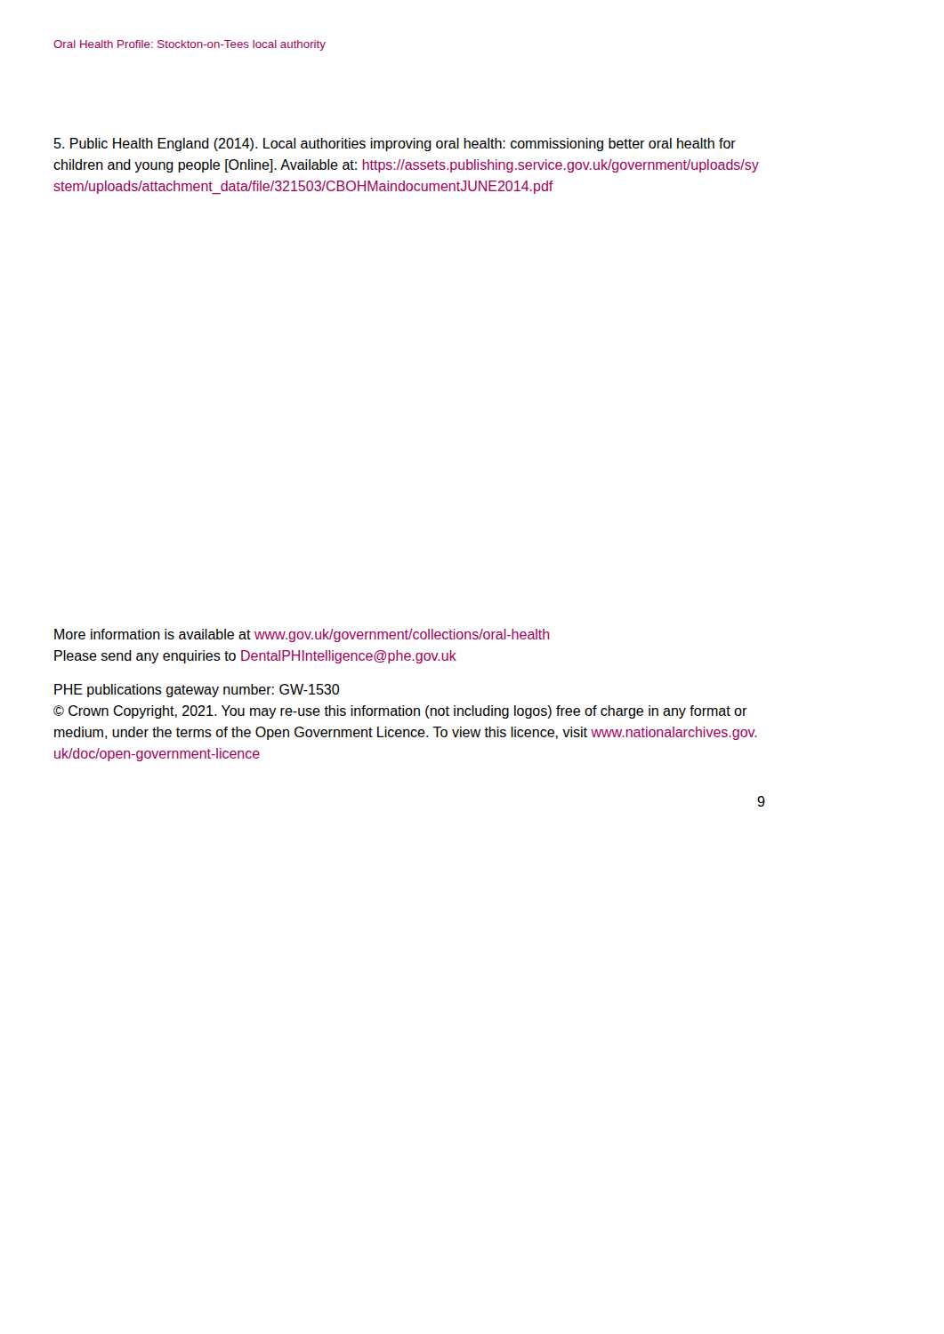Oral Health Profile: Stockton-on-Tees local authority
5. Public Health England (2014). Local authorities improving oral health: commissioning better oral health for children and young people [Online]. Available at: https://assets.publishing.service.gov.uk/government/uploads/system/uploads/attachment_data/file/321503/CBOHMaindocumentJUNE2014.pdf
More information is available at www.gov.uk/government/collections/oral-health
Please send any enquiries to DentalPHIntelligence@phe.gov.uk
PHE publications gateway number: GW-1530
© Crown Copyright, 2021. You may re-use this information (not including logos) free of charge in any format or medium, under the terms of the Open Government Licence. To view this licence, visit www.nationalarchives.gov.uk/doc/open-government-licence
9